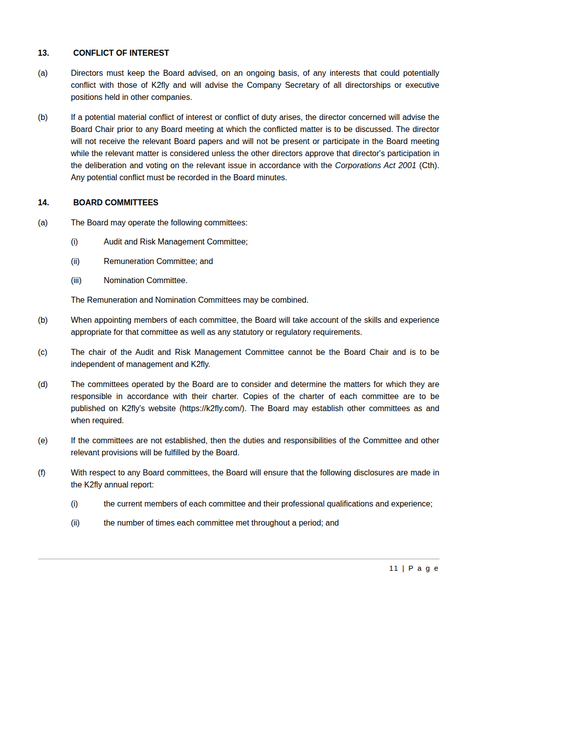13. CONFLICT OF INTEREST
(a) Directors must keep the Board advised, on an ongoing basis, of any interests that could potentially conflict with those of K2fly and will advise the Company Secretary of all directorships or executive positions held in other companies.
(b) If a potential material conflict of interest or conflict of duty arises, the director concerned will advise the Board Chair prior to any Board meeting at which the conflicted matter is to be discussed. The director will not receive the relevant Board papers and will not be present or participate in the Board meeting while the relevant matter is considered unless the other directors approve that director's participation in the deliberation and voting on the relevant issue in accordance with the Corporations Act 2001 (Cth). Any potential conflict must be recorded in the Board minutes.
14. BOARD COMMITTEES
(a)
The Board may operate the following committees:
(i) Audit and Risk Management Committee;
(ii) Remuneration Committee; and
(iii) Nomination Committee.
The Remuneration and Nomination Committees may be combined.
(b) When appointing members of each committee, the Board will take account of the skills and experience appropriate for that committee as well as any statutory or regulatory requirements.
(c) The chair of the Audit and Risk Management Committee cannot be the Board Chair and is to be independent of management and K2fly.
(d) The committees operated by the Board are to consider and determine the matters for which they are responsible in accordance with their charter. Copies of the charter of each committee are to be published on K2fly's website (https://k2fly.com/). The Board may establish other committees as and when required.
(e) If the committees are not established, then the duties and responsibilities of the Committee and other relevant provisions will be fulfilled by the Board.
(f)
With respect to any Board committees, the Board will ensure that the following disclosures are made in the K2fly annual report:
(i) the current members of each committee and their professional qualifications and experience;
(ii) the number of times each committee met throughout a period; and
11 | P a g e